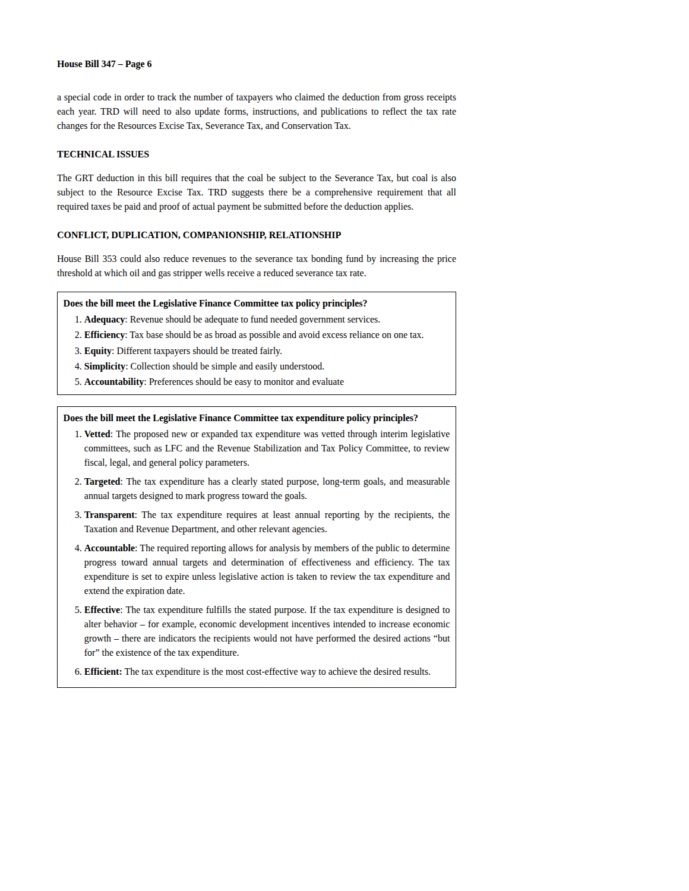House Bill 347 – Page 6
a special code in order to track the number of taxpayers who claimed the deduction from gross receipts each year. TRD will need to also update forms, instructions, and publications to reflect the tax rate changes for the Resources Excise Tax, Severance Tax, and Conservation Tax.
Technical Issues
The GRT deduction in this bill requires that the coal be subject to the Severance Tax, but coal is also subject to the Resource Excise Tax. TRD suggests there be a comprehensive requirement that all required taxes be paid and proof of actual payment be submitted before the deduction applies.
Conflict, Duplication, Companionship, Relationship
House Bill 353 could also reduce revenues to the severance tax bonding fund by increasing the price threshold at which oil and gas stripper wells receive a reduced severance tax rate.
Does the bill meet the Legislative Finance Committee tax policy principles?
Adequacy: Revenue should be adequate to fund needed government services.
Efficiency: Tax base should be as broad as possible and avoid excess reliance on one tax.
Equity: Different taxpayers should be treated fairly.
Simplicity: Collection should be simple and easily understood.
Accountability: Preferences should be easy to monitor and evaluate
Does the bill meet the Legislative Finance Committee tax expenditure policy principles?
Vetted: The proposed new or expanded tax expenditure was vetted through interim legislative committees, such as LFC and the Revenue Stabilization and Tax Policy Committee, to review fiscal, legal, and general policy parameters.
Targeted: The tax expenditure has a clearly stated purpose, long-term goals, and measurable annual targets designed to mark progress toward the goals.
Transparent: The tax expenditure requires at least annual reporting by the recipients, the Taxation and Revenue Department, and other relevant agencies.
Accountable: The required reporting allows for analysis by members of the public to determine progress toward annual targets and determination of effectiveness and efficiency. The tax expenditure is set to expire unless legislative action is taken to review the tax expenditure and extend the expiration date.
Effective: The tax expenditure fulfills the stated purpose. If the tax expenditure is designed to alter behavior – for example, economic development incentives intended to increase economic growth – there are indicators the recipients would not have performed the desired actions “but for” the existence of the tax expenditure.
Efficient: The tax expenditure is the most cost-effective way to achieve the desired results.